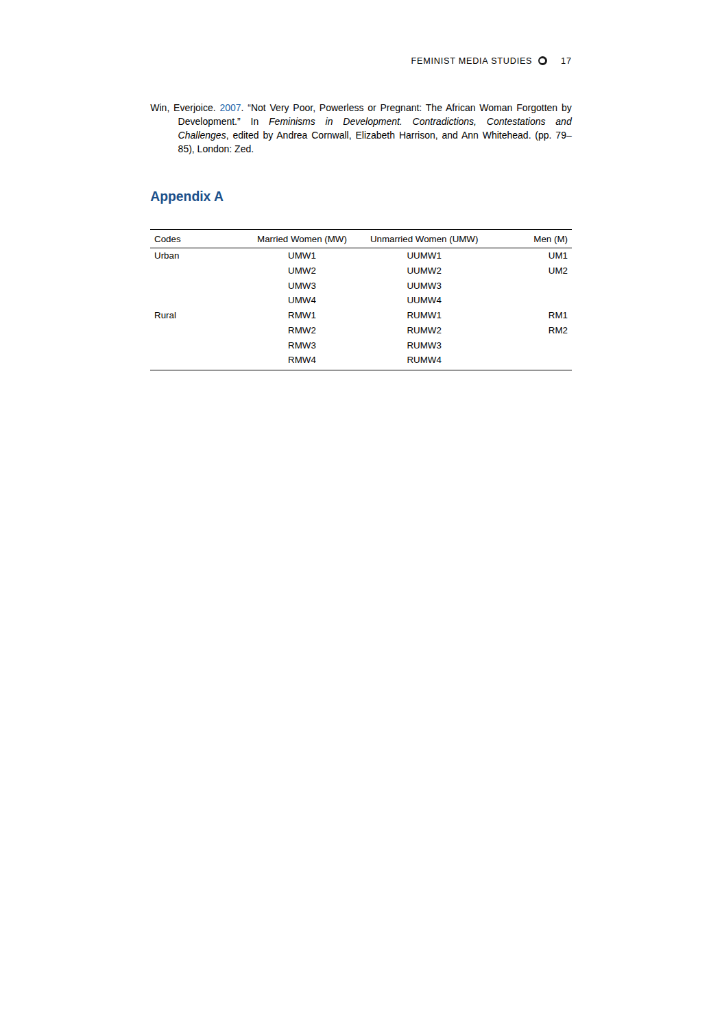Feminist Media Studies 17
Win, Everjoice. 2007. “Not Very Poor, Powerless or Pregnant: The African Woman Forgotten by Development.” In Feminisms in Development. Contradictions, Contestations and Challenges, edited by Andrea Cornwall, Elizabeth Harrison, and Ann Whitehead. (pp. 79–85), London: Zed.
Appendix A
| Codes | Married Women (MW) | Unmarried Women (UMW) | Men (M) |
| --- | --- | --- | --- |
| Urban | UMW1 | UUMW1 | UM1 |
| | UMW2 | UUMW2 | UM2 |
| | UMW3 | UUMW3 | |
| | UMW4 | UUMW4 | |
| Rural | RMW1 | RUMW1 | RM1 |
| | RMW2 | RUMW2 | RM2 |
| | RMW3 | RUMW3 | |
| | RMW4 | RUMW4 | |